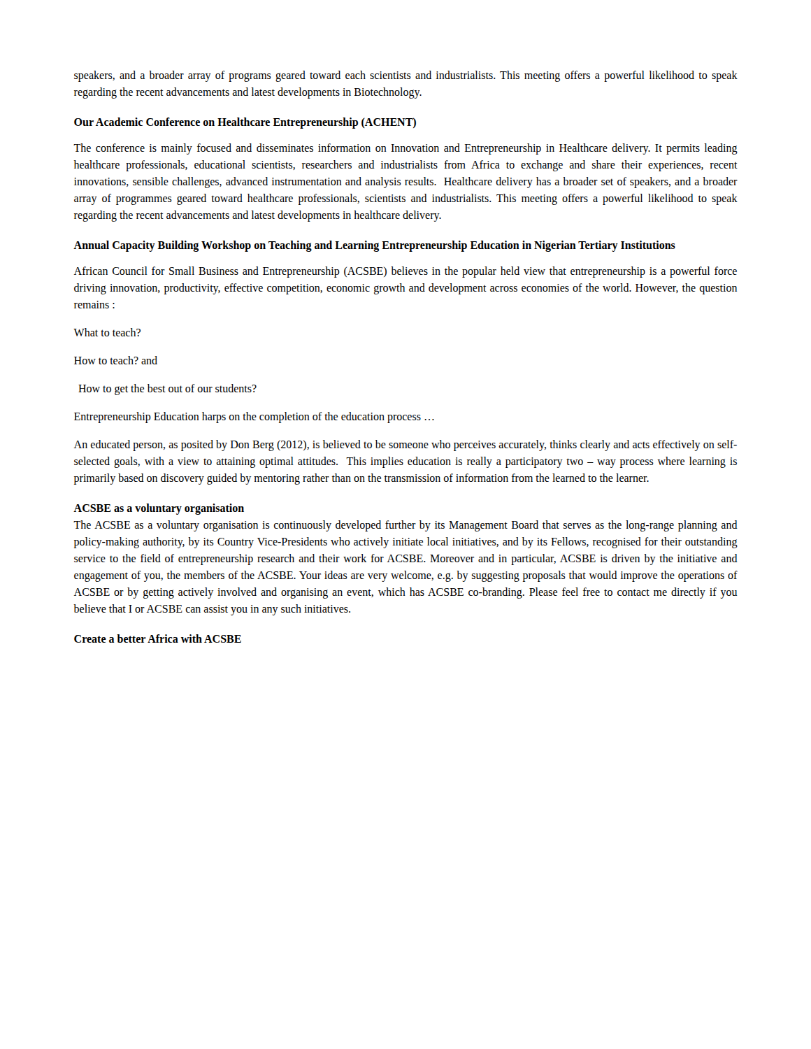speakers, and a broader array of programs geared toward each scientists and industrialists. This meeting offers a powerful likelihood to speak regarding the recent advancements and latest developments in Biotechnology.
Our Academic Conference on Healthcare Entrepreneurship (ACHENT)
The conference is mainly focused and disseminates information on Innovation and Entrepreneurship in Healthcare delivery. It permits leading healthcare professionals, educational scientists, researchers and industrialists from Africa to exchange and share their experiences, recent innovations, sensible challenges, advanced instrumentation and analysis results. Healthcare delivery has a broader set of speakers, and a broader array of programmes geared toward healthcare professionals, scientists and industrialists. This meeting offers a powerful likelihood to speak regarding the recent advancements and latest developments in healthcare delivery.
Annual Capacity Building Workshop on Teaching and Learning Entrepreneurship Education in Nigerian Tertiary Institutions
African Council for Small Business and Entrepreneurship (ACSBE) believes in the popular held view that entrepreneurship is a powerful force driving innovation, productivity, effective competition, economic growth and development across economies of the world. However, the question remains :
What to teach?
How to teach? and
How to get the best out of our students?
Entrepreneurship Education harps on the completion of the education process …
An educated person, as posited by Don Berg (2012), is believed to be someone who perceives accurately, thinks clearly and acts effectively on self-selected goals, with a view to attaining optimal attitudes. This implies education is really a participatory two – way process where learning is primarily based on discovery guided by mentoring rather than on the transmission of information from the learned to the learner.
ACSBE as a voluntary organisation
The ACSBE as a voluntary organisation is continuously developed further by its Management Board that serves as the long-range planning and policy-making authority, by its Country Vice-Presidents who actively initiate local initiatives, and by its Fellows, recognised for their outstanding service to the field of entrepreneurship research and their work for ACSBE. Moreover and in particular, ACSBE is driven by the initiative and engagement of you, the members of the ACSBE. Your ideas are very welcome, e.g. by suggesting proposals that would improve the operations of ACSBE or by getting actively involved and organising an event, which has ACSBE co-branding. Please feel free to contact me directly if you believe that I or ACSBE can assist you in any such initiatives.
Create a better Africa with ACSBE